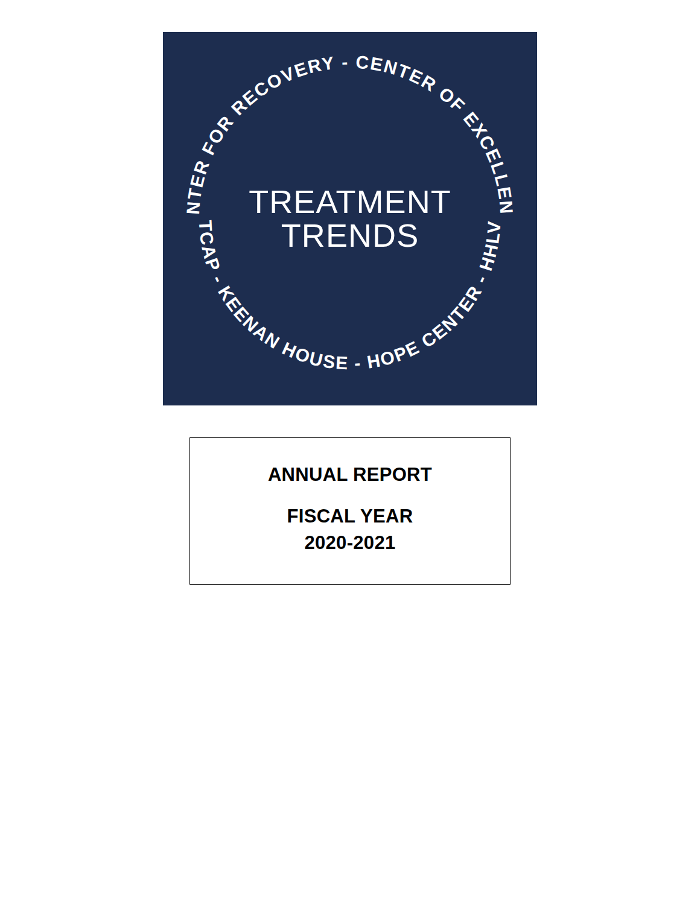ALLENTOWN CENTER FOR RECOVERY - CENTER OF EXCELLENCE - CONFRONT TCAP - KEENAN HOUSE - HOPE CENTER - HHLV
TREATMENT TRENDS
ANNUAL REPORT
FISCAL YEAR
2020-2021